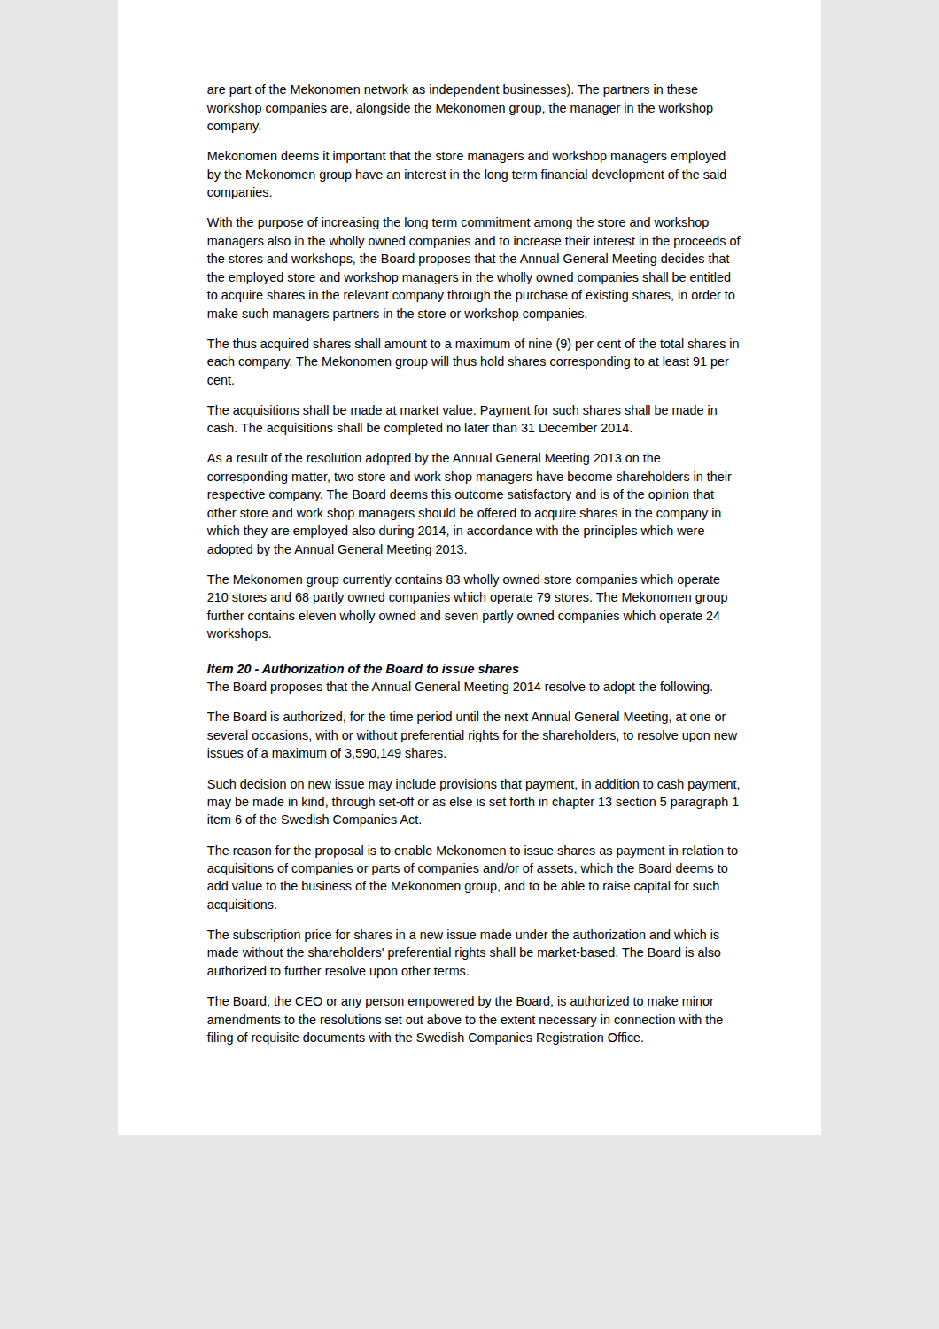are part of the Mekonomen network as independent businesses). The partners in these workshop companies are, alongside the Mekonomen group, the manager in the workshop company.
Mekonomen deems it important that the store managers and workshop managers employed by the Mekonomen group have an interest in the long term financial development of the said companies.
With the purpose of increasing the long term commitment among the store and workshop managers also in the wholly owned companies and to increase their interest in the proceeds of the stores and workshops, the Board proposes that the Annual General Meeting decides that the employed store and workshop managers in the wholly owned companies shall be entitled to acquire shares in the relevant company through the purchase of existing shares, in order to make such managers partners in the store or workshop companies.
The thus acquired shares shall amount to a maximum of nine (9) per cent of the total shares in each company. The Mekonomen group will thus hold shares corresponding to at least 91 per cent.
The acquisitions shall be made at market value. Payment for such shares shall be made in cash. The acquisitions shall be completed no later than 31 December 2014.
As a result of the resolution adopted by the Annual General Meeting 2013 on the corresponding matter, two store and work shop managers have become shareholders in their respective company. The Board deems this outcome satisfactory and is of the opinion that other store and work shop managers should be offered to acquire shares in the company in which they are employed also during 2014, in accordance with the principles which were adopted by the Annual General Meeting 2013.
The Mekonomen group currently contains 83 wholly owned store companies which operate 210 stores and 68 partly owned companies which operate 79 stores. The Mekonomen group further contains eleven wholly owned and seven partly owned companies which operate 24 workshops.
Item 20 - Authorization of the Board to issue shares
The Board proposes that the Annual General Meeting 2014 resolve to adopt the following.
The Board is authorized, for the time period until the next Annual General Meeting, at one or several occasions, with or without preferential rights for the shareholders, to resolve upon new issues of a maximum of 3,590,149 shares.
Such decision on new issue may include provisions that payment, in addition to cash payment, may be made in kind, through set-off or as else is set forth in chapter 13 section 5 paragraph 1 item 6 of the Swedish Companies Act.
The reason for the proposal is to enable Mekonomen to issue shares as payment in relation to acquisitions of companies or parts of companies and/or of assets, which the Board deems to add value to the business of the Mekonomen group, and to be able to raise capital for such acquisitions.
The subscription price for shares in a new issue made under the authorization and which is made without the shareholders' preferential rights shall be market-based. The Board is also authorized to further resolve upon other terms.
The Board, the CEO or any person empowered by the Board, is authorized to make minor amendments to the resolutions set out above to the extent necessary in connection with the filing of requisite documents with the Swedish Companies Registration Office.